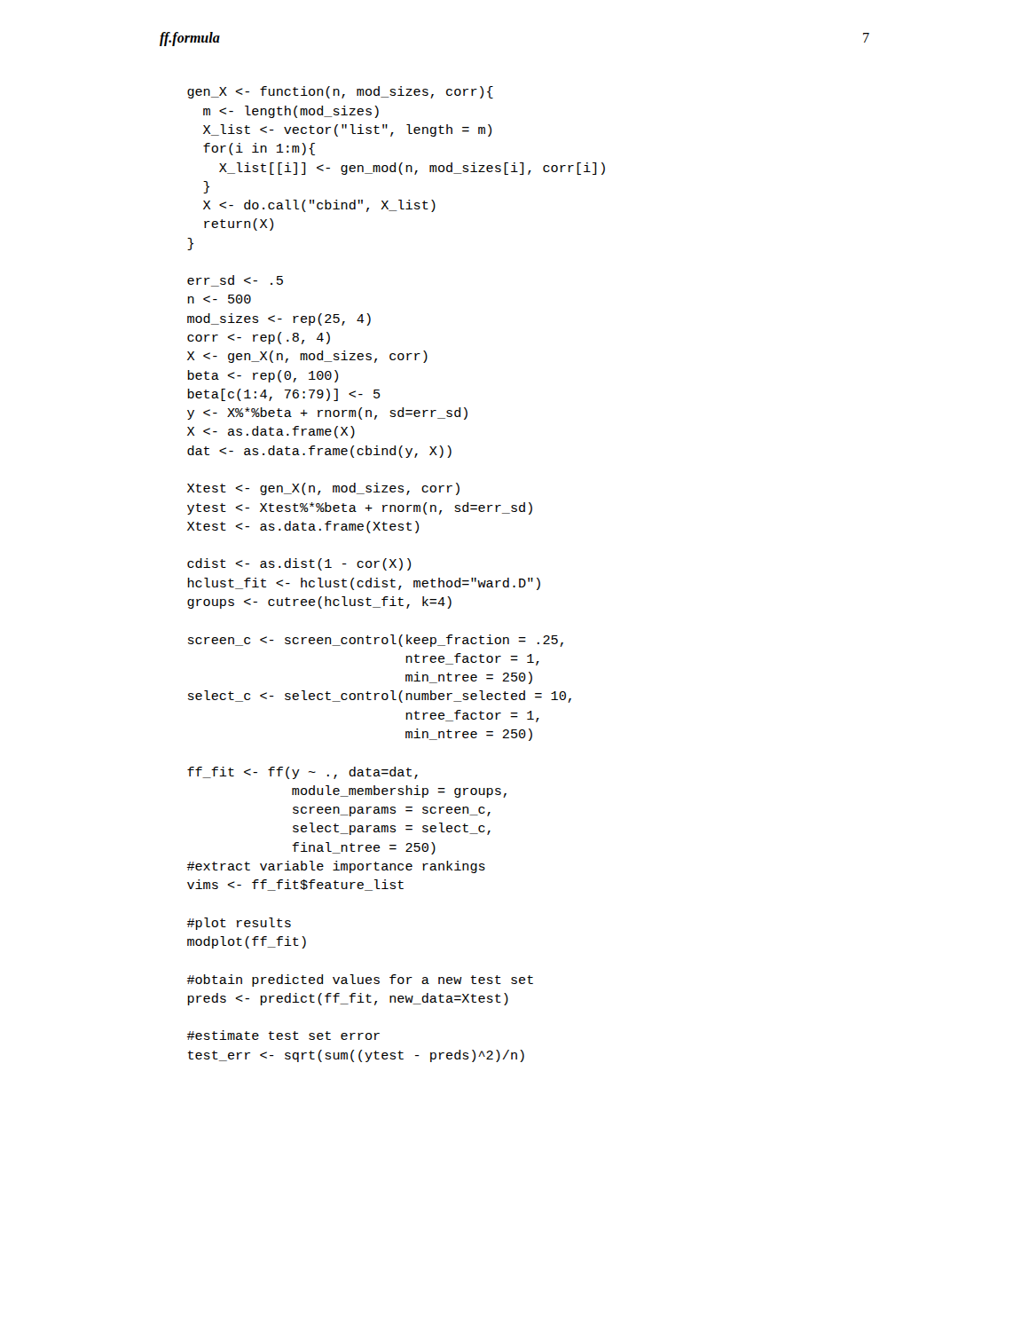ff.formula 7
gen_X <- function(n, mod_sizes, corr){
  m <- length(mod_sizes)
  X_list <- vector("list", length = m)
  for(i in 1:m){
    X_list[[i]] <- gen_mod(n, mod_sizes[i], corr[i])
  }
  X <- do.call("cbind", X_list)
  return(X)
}

err_sd <- .5
n <- 500
mod_sizes <- rep(25, 4)
corr <- rep(.8, 4)
X <- gen_X(n, mod_sizes, corr)
beta <- rep(0, 100)
beta[c(1:4, 76:79)] <- 5
y <- X%*%beta + rnorm(n, sd=err_sd)
X <- as.data.frame(X)
dat <- as.data.frame(cbind(y, X))

Xtest <- gen_X(n, mod_sizes, corr)
ytest <- Xtest%*%beta + rnorm(n, sd=err_sd)
Xtest <- as.data.frame(Xtest)

cdist <- as.dist(1 - cor(X))
hclust_fit <- hclust(cdist, method="ward.D")
groups <- cutree(hclust_fit, k=4)

screen_c <- screen_control(keep_fraction = .25,
                           ntree_factor = 1,
                           min_ntree = 250)
select_c <- select_control(number_selected = 10,
                           ntree_factor = 1,
                           min_ntree = 250)

ff_fit <- ff(y ~ ., data=dat,
             module_membership = groups,
             screen_params = screen_c,
             select_params = select_c,
             final_ntree = 250)
#extract variable importance rankings
vims <- ff_fit$feature_list

#plot results
modplot(ff_fit)

#obtain predicted values for a new test set
preds <- predict(ff_fit, new_data=Xtest)

#estimate test set error
test_err <- sqrt(sum((ytest - preds)^2)/n)